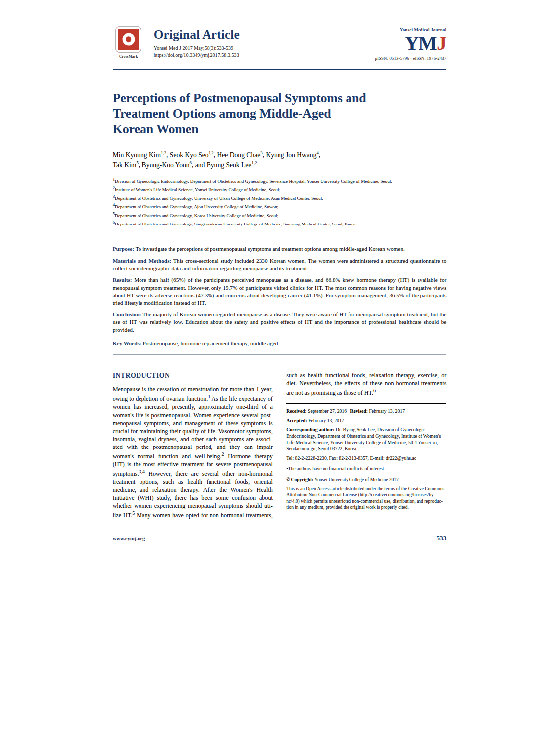CrossMark
Original Article
Yonsei Med J 2017 May;58(3):533-539
https://doi.org/10.3349/ymj.2017.58.3.533
Yonsei Medical Journal
YMJ
pISSN: 0513-5796 · eISSN: 1976-2437
Perceptions of Postmenopausal Symptoms and
Treatment Options among Middle-Aged
Korean Women
Min Kyoung Kim1,2, Seok Kyo Seo1,2, Hee Dong Chae3, Kyung Joo Hwang4,
Tak Kim5, Byung-Koo Yoon6, and Byung Seok Lee1,2
1Division of Gynecologic Endocrinology, Department of Obstetrics and Gynecology, Severance Hospital, Yonsei University College of Medicine, Seoul;
2Institute of Women's Life Medical Science, Yonsei University College of Medicine, Seoul;
3Department of Obstetrics and Gynecology, University of Ulsan College of Medicine, Asan Medical Center, Seoul;
4Department of Obstetrics and Gynecology, Ajou University College of Medicine, Suwon;
5Department of Obstetrics and Gynecology, Korea University College of Medicine, Seoul;
6Department of Obstetrics and Gynecology, Sungkyunkwan University College of Medicine, Samsung Medical Center, Seoul, Korea.
Purpose: To investigate the perceptions of postmenopausal symptoms and treatment options among middle-aged Korean women.
Materials and Methods: This cross-sectional study included 2330 Korean women. The women were administered a structured questionnaire to collect sociodemographic data and information regarding menopause and its treatment.
Results: More than half (65%) of the participants perceived menopause as a disease, and 66.8% knew hormone therapy (HT) is available for menopausal symptom treatment. However, only 19.7% of participants visited clinics for HT. The most common reasons for having negative views about HT were its adverse reactions (47.3%) and concerns about developing cancer (41.1%). For symptom management, 36.5% of the participants tried lifestyle modification instead of HT.
Conclusion: The majority of Korean women regarded menopause as a disease. They were aware of HT for menopausal symptom treatment, but the use of HT was relatively low. Education about the safety and positive effects of HT and the importance of professional healthcare should be provided.
Key Words: Postmenopause, hormone replacement therapy, middle aged
INTRODUCTION
Menopause is the cessation of menstruation for more than 1 year, owing to depletion of ovarian function.1 As the life expectancy of women has increased, presently, approximately one-third of a woman's life is postmenopausal. Women experience several postmenopausal symptoms, and management of these symptoms is crucial for maintaining their quality of life. Vasomotor symptoms, insomnia, vaginal dryness, and other such symptoms are associated with the postmenopausal period, and they can impair woman's normal function and well-being.2 Hormone therapy (HT) is the most effective treatment for severe postmenopausal symptoms.3,4 However, there are several other non-hormonal treatment options, such as health functional foods, oriental medicine, and relaxation therapy. After the Women's Health Initiative (WHI) study, there has been some confusion about whether women experiencing menopausal symptoms should utilize HT.5 Many women have opted for non-hormonal treatments, such as health functional foods, relaxation therapy, exercise, or diet. Nevertheless, the effects of these non-hormonal treatments are not as promising as those of HT.6
Received: September 27, 2016 Revised: February 13, 2017
Accepted: February 13, 2017
Corresponding author: Dr. Byung Seok Lee, Division of Gynecologic Endocrinology, Department of Obstetrics and Gynecology, Institute of Women's Life Medical Science, Yonsei University College of Medicine, 50-1 Yonsei-ro, Seodaemun-gu, Seoul 03722, Korea.
Tel: 82-2-2228-2230, Fax: 82-2-313-8357, E-mail: dr222@yuhs.ac
•The authors have no financial conflicts of interest.
© Copyright: Yonsei University College of Medicine 2017
This is an Open Access article distributed under the terms of the Creative Commons Attribution Non-Commercial License (http://creativecommons.org/licenses/by-nc/4.0) which permits unrestricted non-commercial use, distribution, and reproduction in any medium, provided the original work is properly cited.
www.eymj.org
533